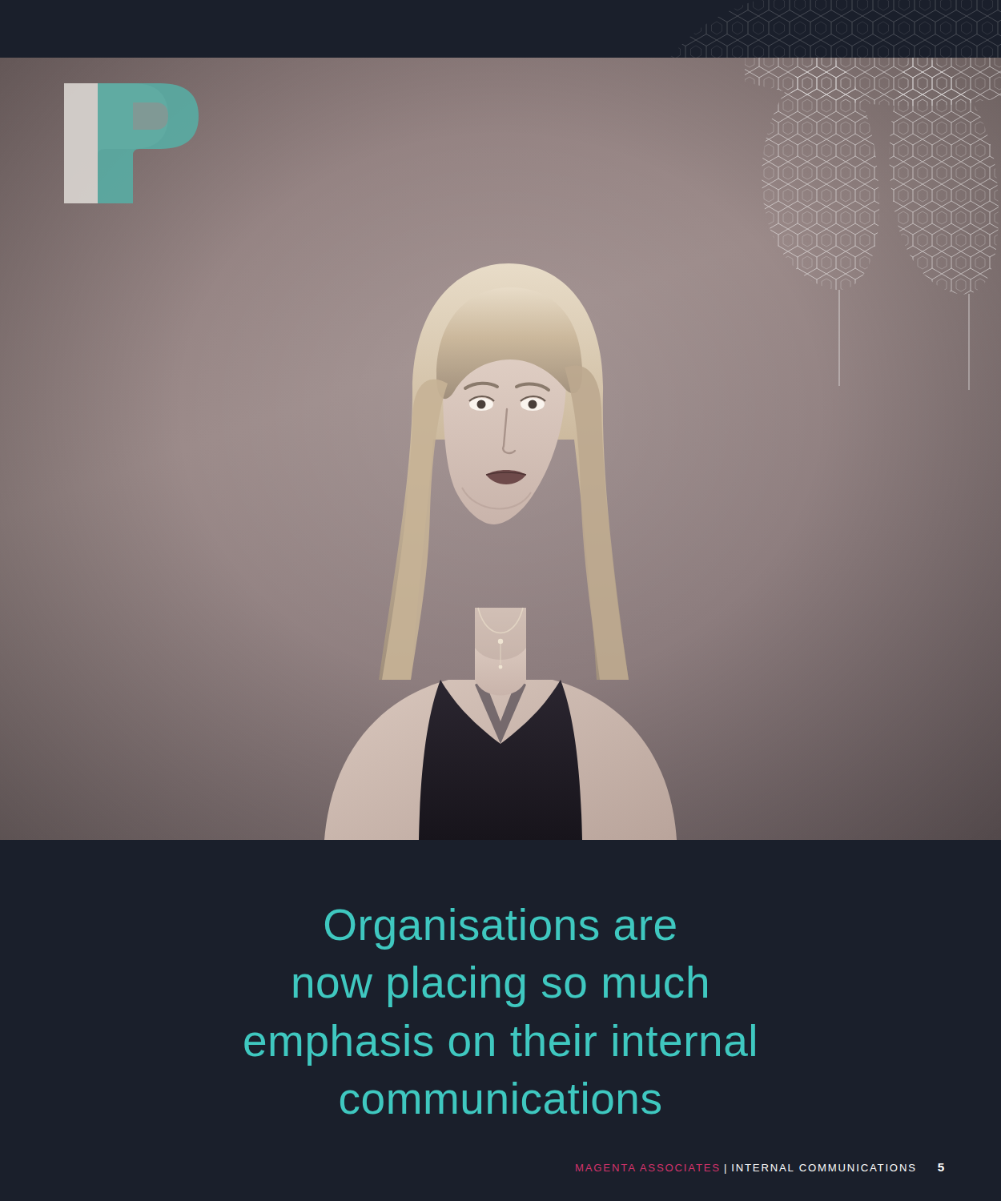Organisations are
now placing so much
emphasis on their internal
communications
Magenta Associates|Internal Communications
5